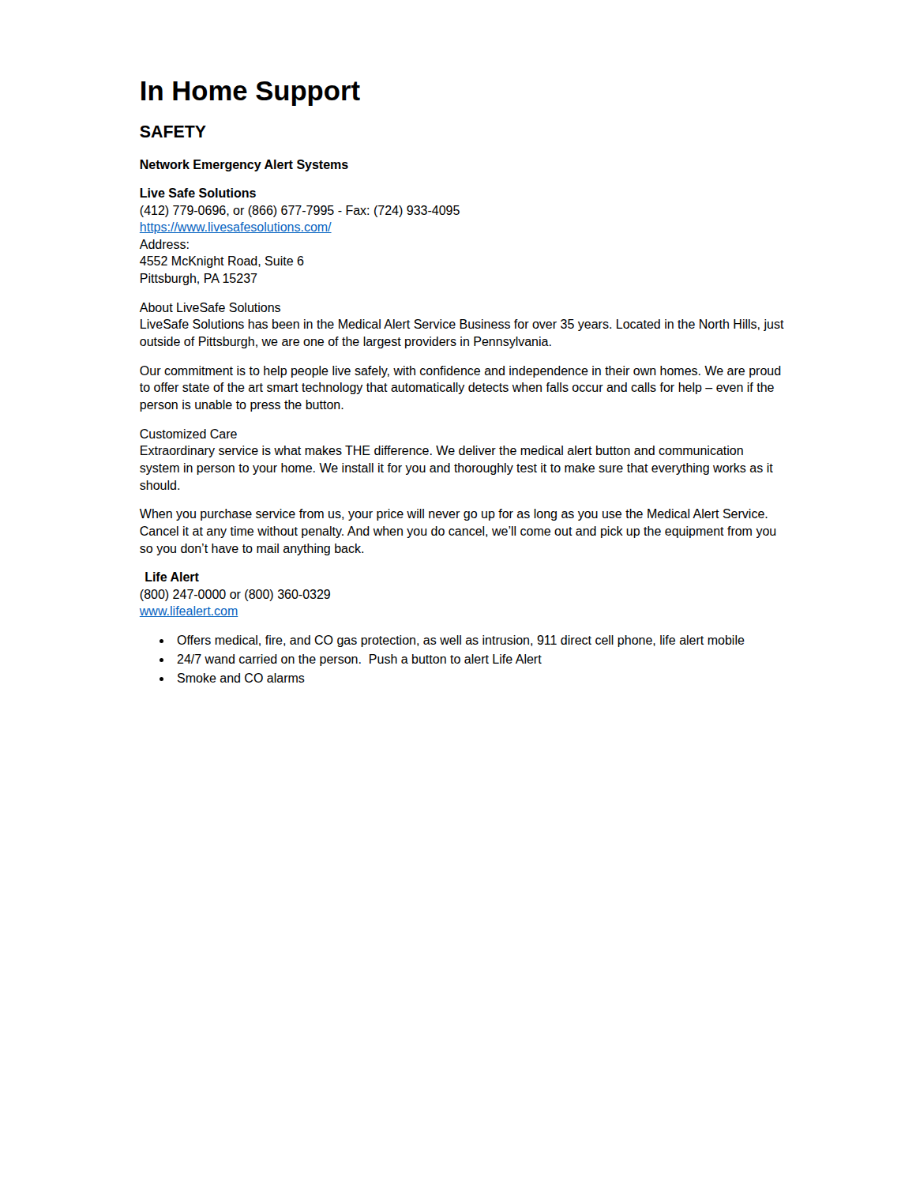In Home Support
SAFETY
Network Emergency Alert Systems
Live Safe Solutions
(412) 779-0696, or (866) 677-7995 - Fax: (724) 933-4095
https://www.livesafesolutions.com/
Address:
4552 McKnight Road, Suite 6
Pittsburgh, PA 15237
About LiveSafe Solutions
LiveSafe Solutions has been in the Medical Alert Service Business for over 35 years. Located in the North Hills, just outside of Pittsburgh, we are one of the largest providers in Pennsylvania.
Our commitment is to help people live safely, with confidence and independence in their own homes. We are proud to offer state of the art smart technology that automatically detects when falls occur and calls for help – even if the person is unable to press the button.
Customized Care
Extraordinary service is what makes THE difference. We deliver the medical alert button and communication system in person to your home. We install it for you and thoroughly test it to make sure that everything works as it should.
When you purchase service from us, your price will never go up for as long as you use the Medical Alert Service. Cancel it at any time without penalty. And when you do cancel, we’ll come out and pick up the equipment from you so you don’t have to mail anything back.
Life Alert
(800) 247-0000 or (800) 360-0329
www.lifealert.com
Offers medical, fire, and CO gas protection, as well as intrusion, 911 direct cell phone, life alert mobile
24/7 wand carried on the person. Push a button to alert Life Alert
Smoke and CO alarms